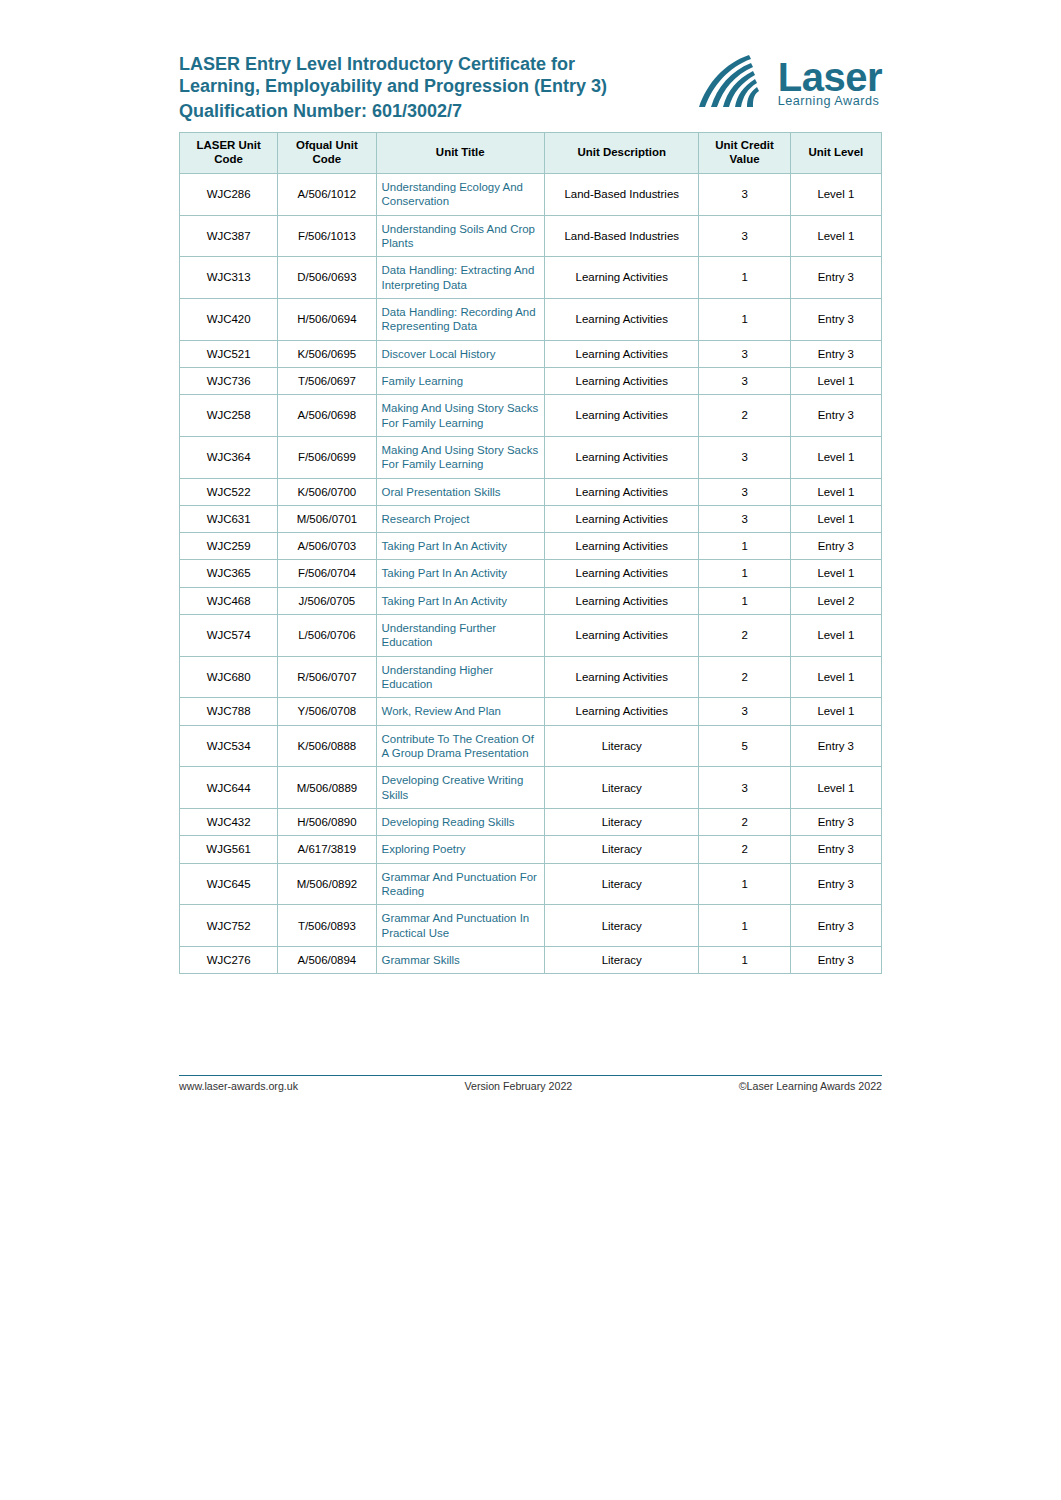LASER Entry Level Introductory Certificate for Learning, Employability and Progression (Entry 3)
Qualification Number: 601/3002/7
Laser Learning Awards
| LASER Unit Code | Ofqual Unit Code | Unit Title | Unit Description | Unit Credit Value | Unit Level |
| --- | --- | --- | --- | --- | --- |
| WJC286 | A/506/1012 | Understanding Ecology And Conservation | Land-Based Industries | 3 | Level 1 |
| WJC387 | F/506/1013 | Understanding Soils And Crop Plants | Land-Based Industries | 3 | Level 1 |
| WJC313 | D/506/0693 | Data Handling: Extracting And Interpreting Data | Learning Activities | 1 | Entry 3 |
| WJC420 | H/506/0694 | Data Handling: Recording And Representing Data | Learning Activities | 1 | Entry 3 |
| WJC521 | K/506/0695 | Discover Local History | Learning Activities | 3 | Entry 3 |
| WJC736 | T/506/0697 | Family Learning | Learning Activities | 3 | Level 1 |
| WJC258 | A/506/0698 | Making And Using Story Sacks For Family Learning | Learning Activities | 2 | Entry 3 |
| WJC364 | F/506/0699 | Making And Using Story Sacks For Family Learning | Learning Activities | 3 | Level 1 |
| WJC522 | K/506/0700 | Oral Presentation Skills | Learning Activities | 3 | Level 1 |
| WJC631 | M/506/0701 | Research Project | Learning Activities | 3 | Level 1 |
| WJC259 | A/506/0703 | Taking Part In An Activity | Learning Activities | 1 | Entry 3 |
| WJC365 | F/506/0704 | Taking Part In An Activity | Learning Activities | 1 | Level 1 |
| WJC468 | J/506/0705 | Taking Part In An Activity | Learning Activities | 1 | Level 2 |
| WJC574 | L/506/0706 | Understanding Further Education | Learning Activities | 2 | Level 1 |
| WJC680 | R/506/0707 | Understanding Higher Education | Learning Activities | 2 | Level 1 |
| WJC788 | Y/506/0708 | Work, Review And Plan | Learning Activities | 3 | Level 1 |
| WJC534 | K/506/0888 | Contribute To The Creation Of A Group Drama Presentation | Literacy | 5 | Entry 3 |
| WJC644 | M/506/0889 | Developing Creative Writing Skills | Literacy | 3 | Level 1 |
| WJC432 | H/506/0890 | Developing Reading Skills | Literacy | 2 | Entry 3 |
| WJG561 | A/617/3819 | Exploring Poetry | Literacy | 2 | Entry 3 |
| WJC645 | M/506/0892 | Grammar And Punctuation For Reading | Literacy | 1 | Entry 3 |
| WJC752 | T/506/0893 | Grammar And Punctuation In Practical Use | Literacy | 1 | Entry 3 |
| WJC276 | A/506/0894 | Grammar Skills | Literacy | 1 | Entry 3 |
www.laser-awards.org.uk Version February 2022 ©Laser Learning Awards 2022